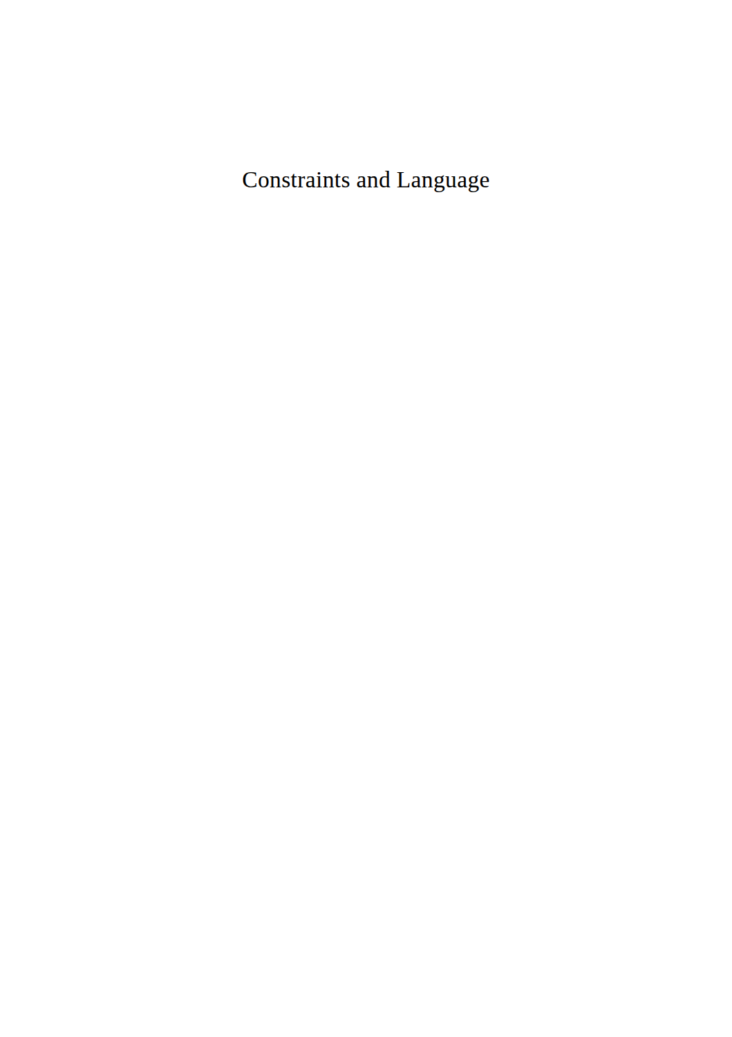Constraints and Language